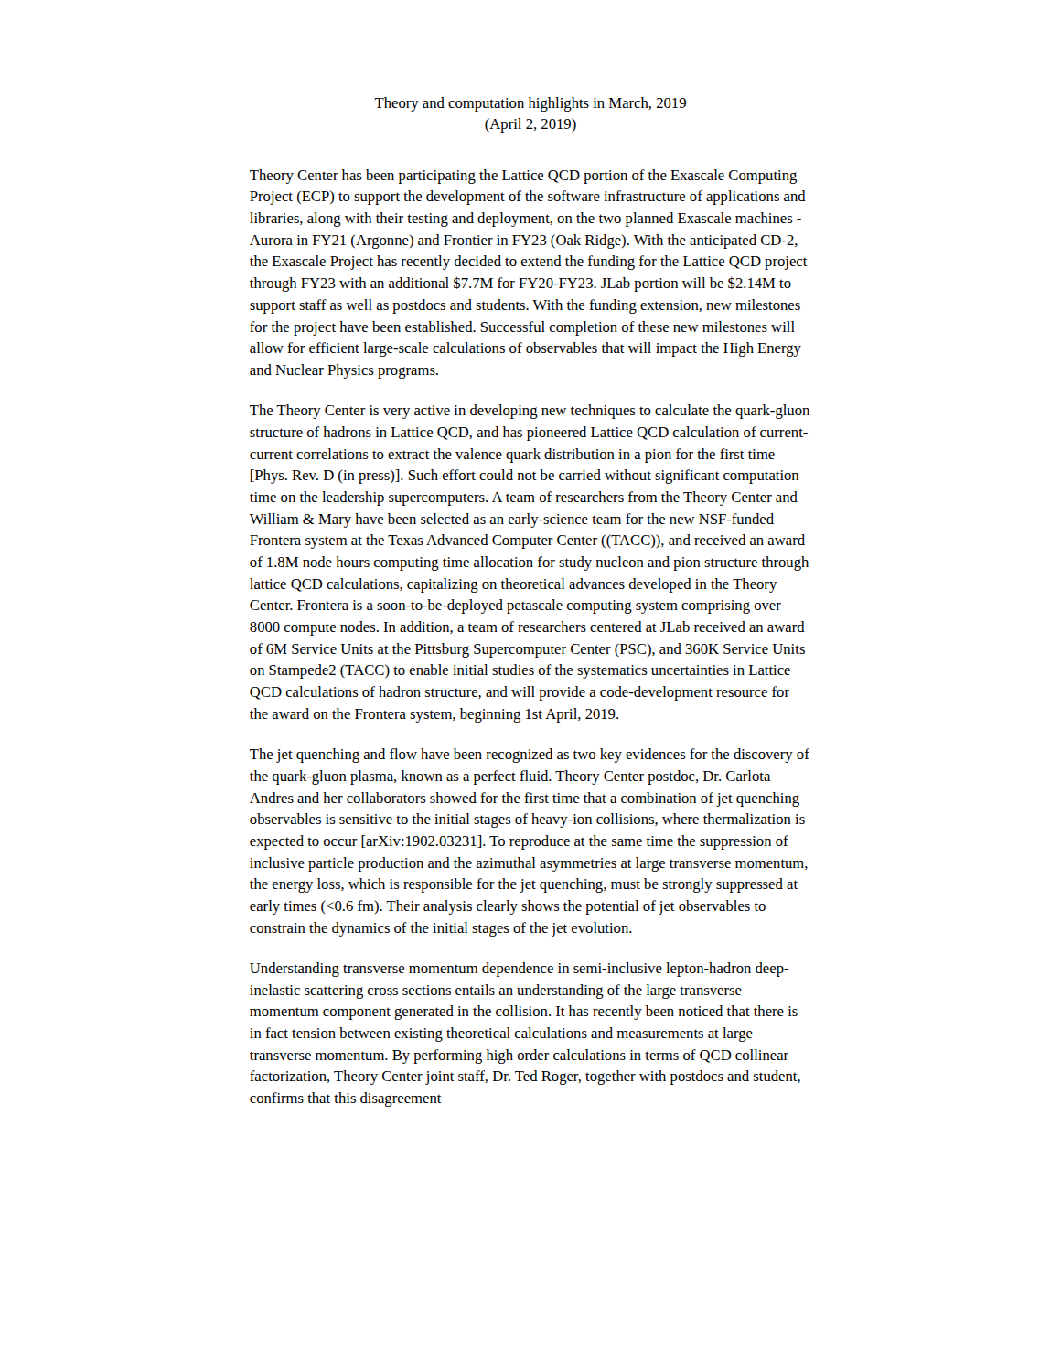Theory and computation highlights in March, 2019
(April 2, 2019)
Theory Center has been participating the Lattice QCD portion of the Exascale Computing Project (ECP) to support the development of the software infrastructure of applications and libraries, along with their testing and deployment, on the two planned Exascale machines - Aurora in FY21 (Argonne) and Frontier in FY23 (Oak Ridge). With the anticipated CD-2, the Exascale Project has recently decided to extend the funding for the Lattice QCD project through FY23 with an additional $7.7M for FY20-FY23. JLab portion will be $2.14M to support staff as well as postdocs and students. With the funding extension, new milestones for the project have been established. Successful completion of these new milestones will allow for efficient large-scale calculations of observables that will impact the High Energy and Nuclear Physics programs.
The Theory Center is very active in developing new techniques to calculate the quark-gluon structure of hadrons in Lattice QCD, and has pioneered Lattice QCD calculation of current-current correlations to extract the valence quark distribution in a pion for the first time [Phys. Rev. D (in press)]. Such effort could not be carried without significant computation time on the leadership supercomputers. A team of researchers from the Theory Center and William & Mary have been selected as an early-science team for the new NSF-funded Frontera system at the Texas Advanced Computer Center ((TACC)), and received an award of 1.8M node hours computing time allocation for study nucleon and pion structure through lattice QCD calculations, capitalizing on theoretical advances developed in the Theory Center. Frontera is a soon-to-be-deployed petascale computing system comprising over 8000 compute nodes. In addition, a team of researchers centered at JLab received an award of 6M Service Units at the Pittsburg Supercomputer Center (PSC), and 360K Service Units on Stampede2 (TACC) to enable initial studies of the systematics uncertainties in Lattice QCD calculations of hadron structure, and will provide a code-development resource for the award on the Frontera system, beginning 1st April, 2019.
The jet quenching and flow have been recognized as two key evidences for the discovery of the quark-gluon plasma, known as a perfect fluid. Theory Center postdoc, Dr. Carlota Andres and her collaborators showed for the first time that a combination of jet quenching observables is sensitive to the initial stages of heavy-ion collisions, where thermalization is expected to occur [arXiv:1902.03231]. To reproduce at the same time the suppression of inclusive particle production and the azimuthal asymmetries at large transverse momentum, the energy loss, which is responsible for the jet quenching, must be strongly suppressed at early times (<0.6 fm). Their analysis clearly shows the potential of jet observables to constrain the dynamics of the initial stages of the jet evolution.
Understanding transverse momentum dependence in semi-inclusive lepton-hadron deep-inelastic scattering cross sections entails an understanding of the large transverse momentum component generated in the collision. It has recently been noticed that there is in fact tension between existing theoretical calculations and measurements at large transverse momentum. By performing high order calculations in terms of QCD collinear factorization, Theory Center joint staff, Dr. Ted Roger, together with postdocs and student, confirms that this disagreement